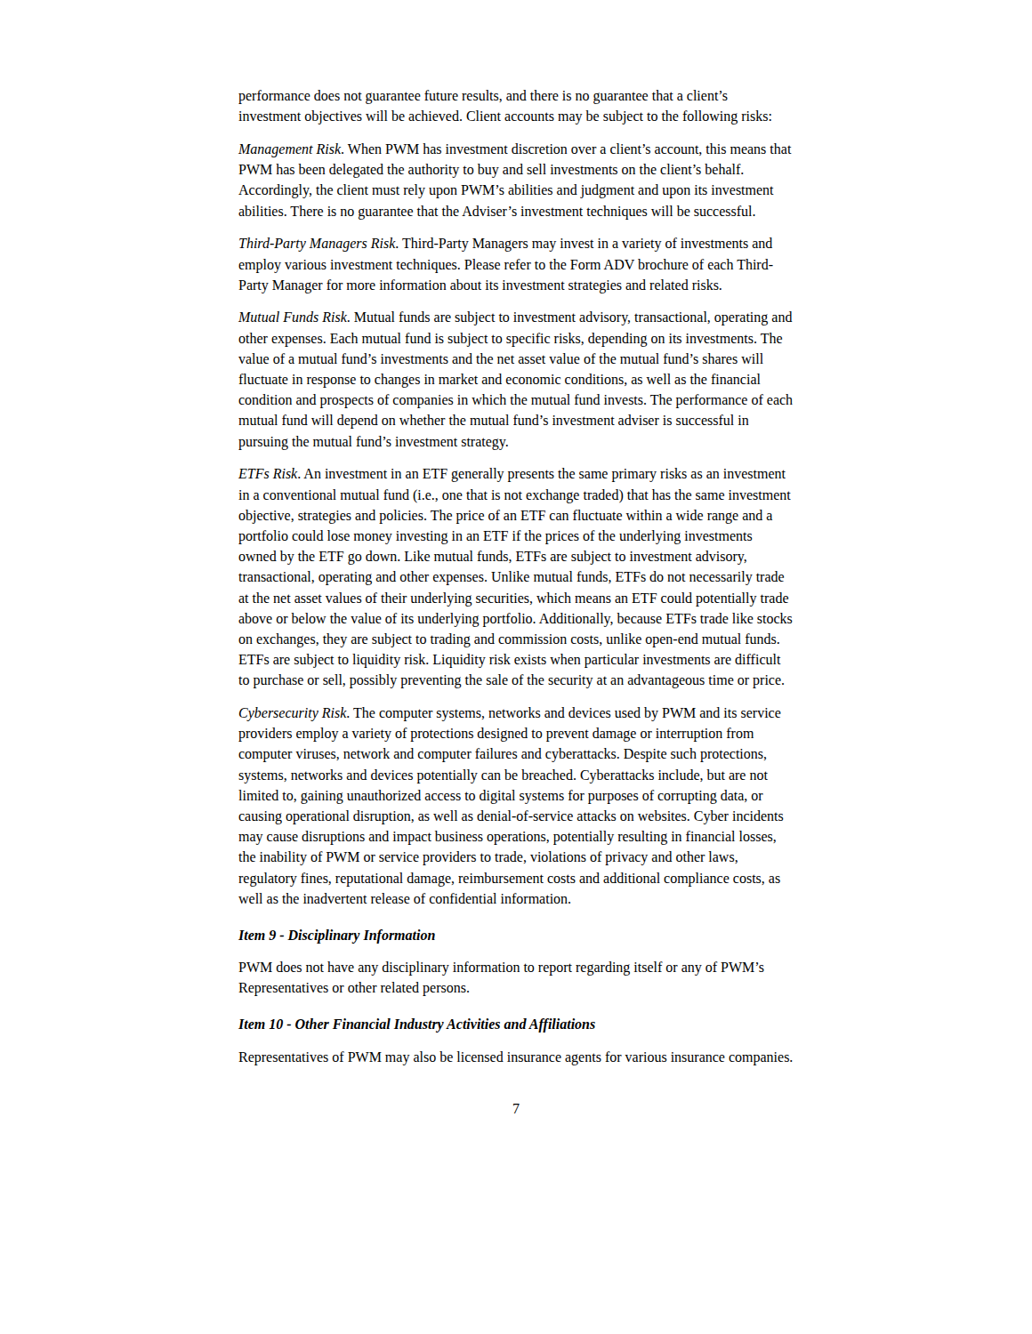performance does not guarantee future results, and there is no guarantee that a client’s investment objectives will be achieved. Client accounts may be subject to the following risks:
Management Risk. When PWM has investment discretion over a client’s account, this means that PWM has been delegated the authority to buy and sell investments on the client’s behalf. Accordingly, the client must rely upon PWM’s abilities and judgment and upon its investment abilities. There is no guarantee that the Adviser’s investment techniques will be successful.
Third-Party Managers Risk. Third-Party Managers may invest in a variety of investments and employ various investment techniques. Please refer to the Form ADV brochure of each Third-Party Manager for more information about its investment strategies and related risks.
Mutual Funds Risk. Mutual funds are subject to investment advisory, transactional, operating and other expenses. Each mutual fund is subject to specific risks, depending on its investments. The value of a mutual fund’s investments and the net asset value of the mutual fund’s shares will fluctuate in response to changes in market and economic conditions, as well as the financial condition and prospects of companies in which the mutual fund invests. The performance of each mutual fund will depend on whether the mutual fund’s investment adviser is successful in pursuing the mutual fund’s investment strategy.
ETFs Risk. An investment in an ETF generally presents the same primary risks as an investment in a conventional mutual fund (i.e., one that is not exchange traded) that has the same investment objective, strategies and policies. The price of an ETF can fluctuate within a wide range and a portfolio could lose money investing in an ETF if the prices of the underlying investments owned by the ETF go down. Like mutual funds, ETFs are subject to investment advisory, transactional, operating and other expenses. Unlike mutual funds, ETFs do not necessarily trade at the net asset values of their underlying securities, which means an ETF could potentially trade above or below the value of its underlying portfolio. Additionally, because ETFs trade like stocks on exchanges, they are subject to trading and commission costs, unlike open-end mutual funds. ETFs are subject to liquidity risk. Liquidity risk exists when particular investments are difficult to purchase or sell, possibly preventing the sale of the security at an advantageous time or price.
Cybersecurity Risk. The computer systems, networks and devices used by PWM and its service providers employ a variety of protections designed to prevent damage or interruption from computer viruses, network and computer failures and cyberattacks. Despite such protections, systems, networks and devices potentially can be breached. Cyberattacks include, but are not limited to, gaining unauthorized access to digital systems for purposes of corrupting data, or causing operational disruption, as well as denial-of-service attacks on websites. Cyber incidents may cause disruptions and impact business operations, potentially resulting in financial losses, the inability of PWM or service providers to trade, violations of privacy and other laws, regulatory fines, reputational damage, reimbursement costs and additional compliance costs, as well as the inadvertent release of confidential information.
Item 9 - Disciplinary Information
PWM does not have any disciplinary information to report regarding itself or any of PWM’s Representatives or other related persons.
Item 10 - Other Financial Industry Activities and Affiliations
Representatives of PWM may also be licensed insurance agents for various insurance companies.
7